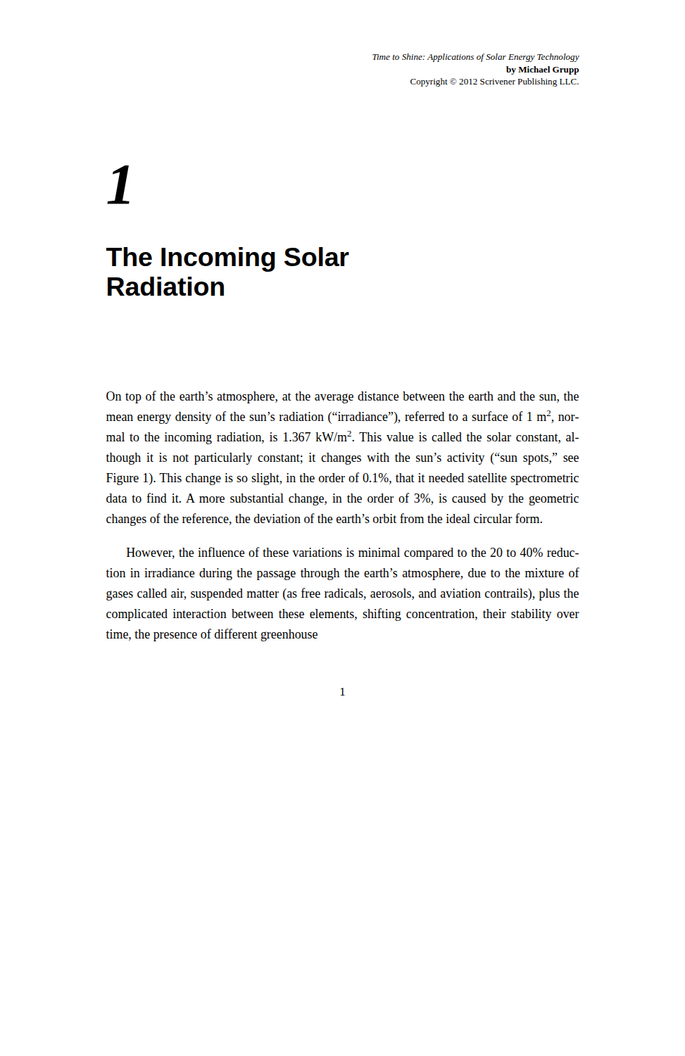Time to Shine: Applications of Solar Energy Technology
by Michael Grupp
Copyright © 2012 Scrivener Publishing LLC.
1
The Incoming Solar
Radiation
On top of the earth’s atmosphere, at the average distance between the earth and the sun, the mean energy density of the sun’s radiation (“irradiance”), referred to a surface of 1 m2, normal to the incoming radiation, is 1.367 kW/m2. This value is called the solar constant, although it is not particularly constant; it changes with the sun’s activity (“sun spots,” see Figure 1). This change is so slight, in the order of 0.1%, that it needed satellite spectrometric data to find it. A more substantial change, in the order of 3%, is caused by the geometric changes of the reference, the deviation of the earth’s orbit from the ideal circular form.
However, the influence of these variations is minimal compared to the 20 to 40% reduction in irradiance during the passage through the earth’s atmosphere, due to the mixture of gases called air, suspended matter (as free radicals, aerosols, and aviation contrails), plus the complicated interaction between these elements, shifting concentration, their stability over time, the presence of different greenhouse
1